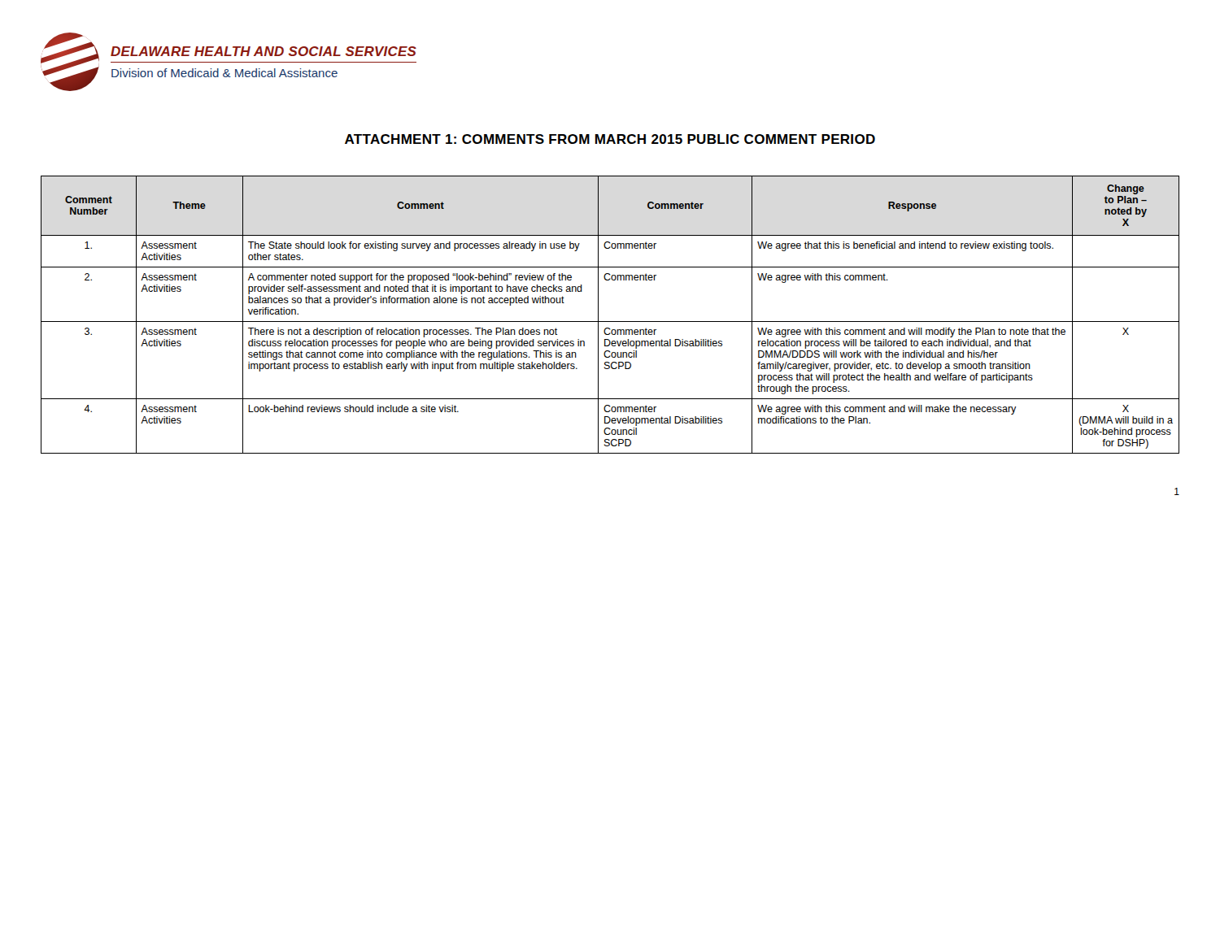DELAWARE HEALTH AND SOCIAL SERVICES
Division of Medicaid & Medical Assistance
ATTACHMENT 1: COMMENTS FROM MARCH 2015 PUBLIC COMMENT PERIOD
| Comment Number | Theme | Comment | Commenter | Response | Change to Plan – noted by X |
| --- | --- | --- | --- | --- | --- |
| 1. | Assessment Activities | The State should look for existing survey and processes already in use by other states. | Commenter | We agree that this is beneficial and intend to review existing tools. | |
| 2. | Assessment Activities | A commenter noted support for the proposed “look-behind” review of the provider self-assessment and noted that it is important to have checks and balances so that a provider's information alone is not accepted without verification. | Commenter | We agree with this comment. | |
| 3. | Assessment Activities | There is not a description of relocation processes. The Plan does not discuss relocation processes for people who are being provided services in settings that cannot come into compliance with the regulations. This is an important process to establish early with input from multiple stakeholders. | Commenter Developmental Disabilities Council SCPD | We agree with this comment and will modify the Plan to note that the relocation process will be tailored to each individual, and that DMMA/DDDS will work with the individual and his/her family/caregiver, provider, etc. to develop a smooth transition process that will protect the health and welfare of participants through the process. | X |
| 4. | Assessment Activities | Look-behind reviews should include a site visit. | Commenter Developmental Disabilities Council SCPD | We agree with this comment and will make the necessary modifications to the Plan. | X (DMMA will build in a look-behind process for DSHP) |
1